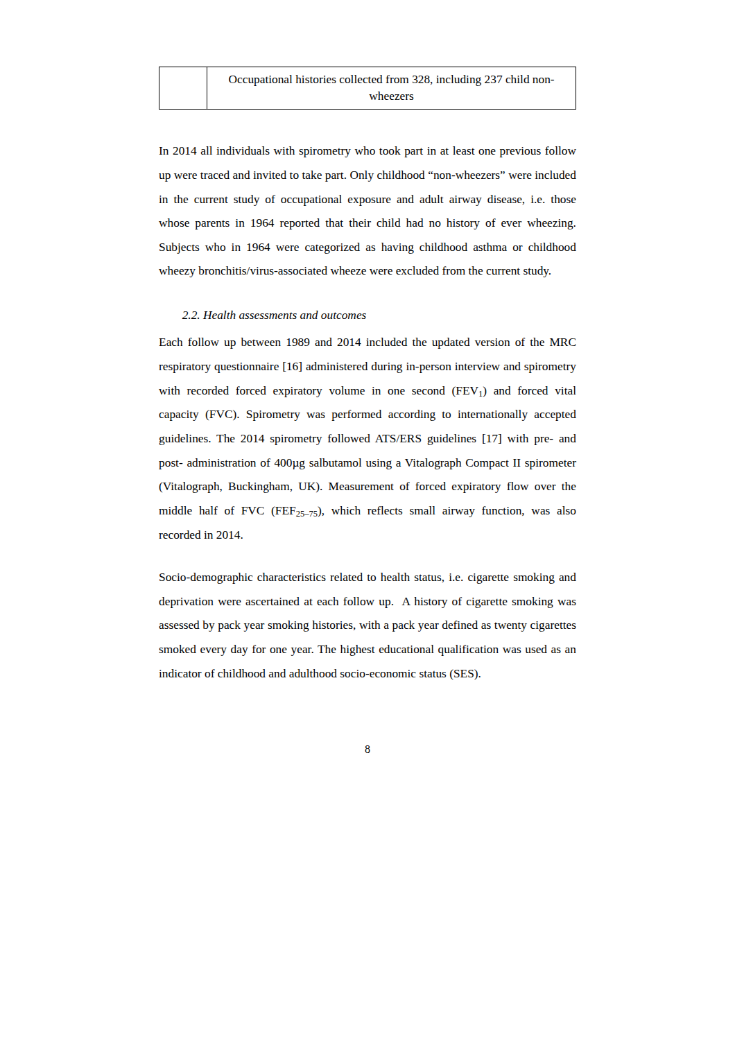| | Occupational histories collected from 328, including 237 child non-wheezers |
In 2014 all individuals with spirometry who took part in at least one previous follow up were traced and invited to take part. Only childhood “non-wheezers” were included in the current study of occupational exposure and adult airway disease, i.e. those whose parents in 1964 reported that their child had no history of ever wheezing. Subjects who in 1964 were categorized as having childhood asthma or childhood wheezy bronchitis/virus-associated wheeze were excluded from the current study.
2.2. Health assessments and outcomes
Each follow up between 1989 and 2014 included the updated version of the MRC respiratory questionnaire [16] administered during in-person interview and spirometry with recorded forced expiratory volume in one second (FEV1) and forced vital capacity (FVC). Spirometry was performed according to internationally accepted guidelines. The 2014 spirometry followed ATS/ERS guidelines [17] with pre- and post- administration of 400µg salbutamol using a Vitalograph Compact II spirometer (Vitalograph, Buckingham, UK). Measurement of forced expiratory flow over the middle half of FVC (FEF25–75), which reflects small airway function, was also recorded in 2014.
Socio-demographic characteristics related to health status, i.e. cigarette smoking and deprivation were ascertained at each follow up. A history of cigarette smoking was assessed by pack year smoking histories, with a pack year defined as twenty cigarettes smoked every day for one year. The highest educational qualification was used as an indicator of childhood and adulthood socio-economic status (SES).
8